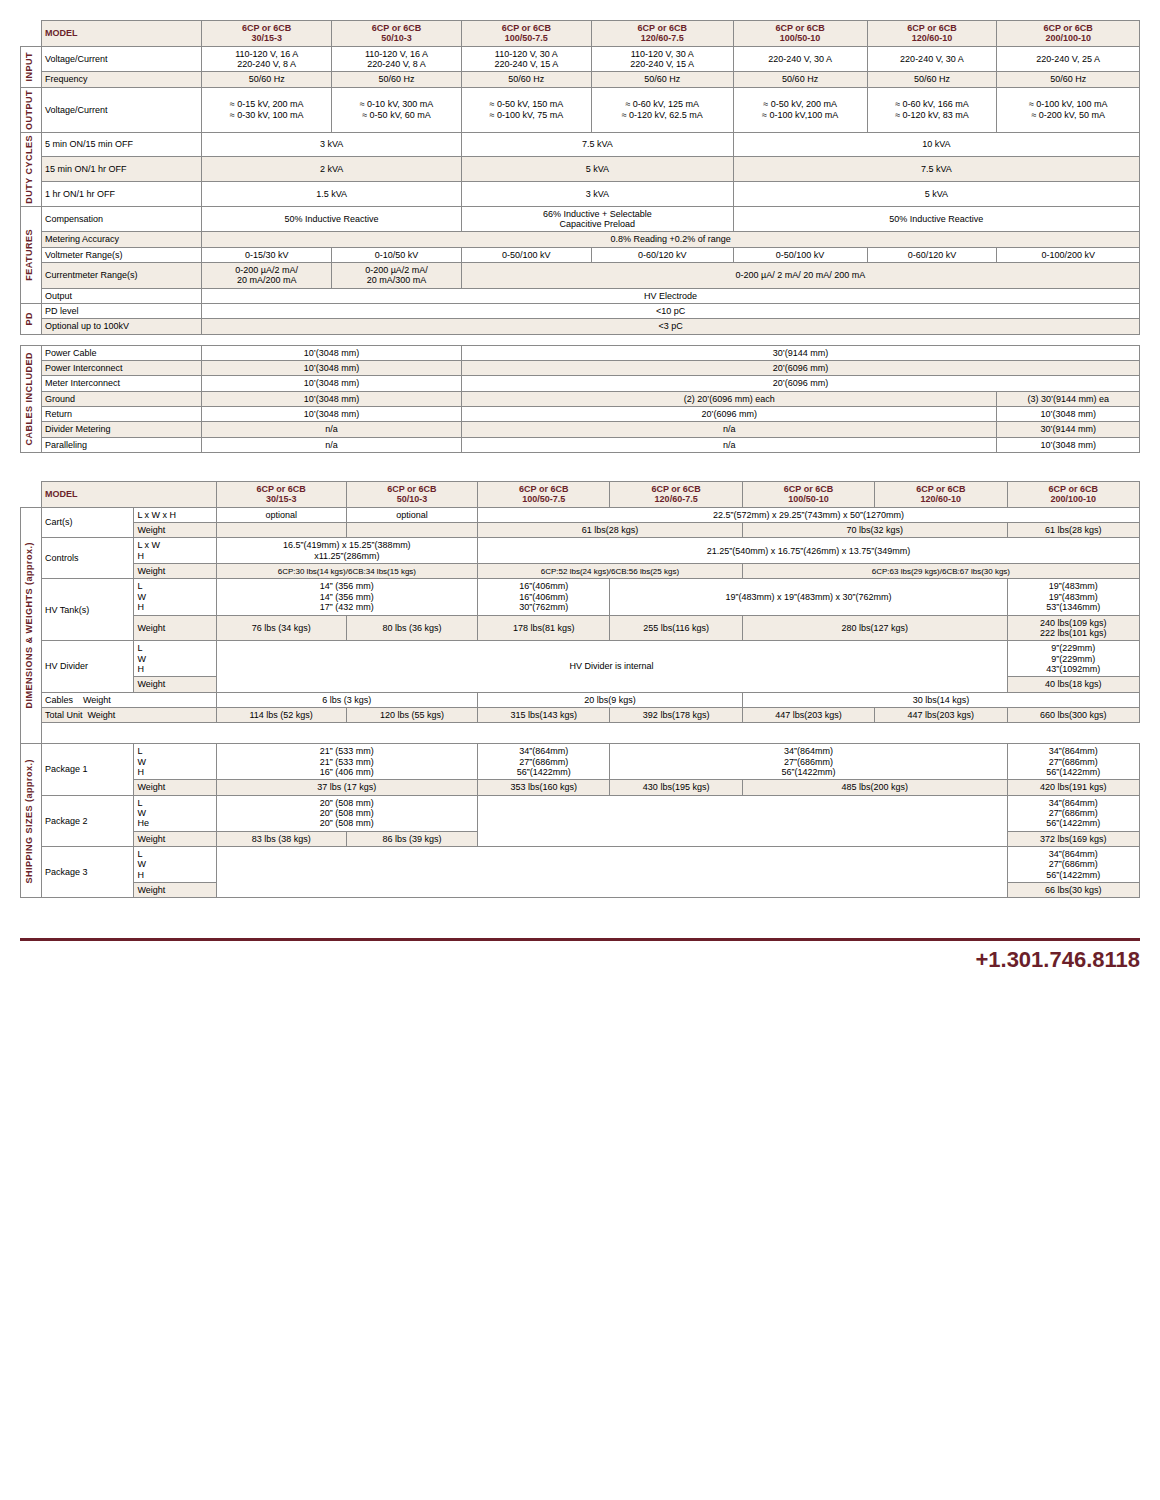| | MODEL | 6CP or 6CB 30/15-3 | 6CP or 6CB 50/10-3 | 6CP or 6CB 100/50-7.5 | 6CP or 6CB 120/60-7.5 | 6CP or 6CB 100/50-10 | 6CP or 6CB 120/60-10 | 6CP or 6CB 200/100-10 |
| INPUT | Voltage/Current | 110-120 V, 16 A 220-240 V, 8 A | 110-120 V, 16 A 220-240 V, 8 A | 110-120 V, 30 A 220-240 V, 15 A | 110-120 V, 30 A 220-240 V, 15 A | 220-240 V, 30 A | 220-240 V, 30 A | 220-240 V, 25 A |
| Frequency | 50/60 Hz | 50/60 Hz | 50/60 Hz | 50/60 Hz | 50/60 Hz | 50/60 Hz | 50/60 Hz |
| OUTPUT | Voltage/Current | ≈ 0-15 kV, 200 mA ≈ 0-30 kV, 100 mA | ≈ 0-10 kV, 300 mA ≈ 0-50 kV, 60 mA | ≈ 0-50 kV, 150 mA ≈ 0-100 kV, 75 mA | ≈ 0-60 kV, 125 mA ≈ 0-120 kV, 62.5 mA | ≈ 0-50 kV, 200 mA ≈ 0-100 kV,100 mA | ≈ 0-60 kV, 166 mA ≈ 0-120 kV, 83 mA | ≈ 0-100 kV, 100 mA ≈ 0-200 kV, 50 mA |
| DUTY CYCLES | 5 min ON/15 min OFF | 3 kVA | 7.5 kVA | 10 kVA |
| 15 min ON/1 hr OFF | 2 kVA | 5 kVA | 7.5 kVA |
| 1 hr ON/1 hr OFF | 1.5 kVA | 3 kVA | 5 kVA |
| FEATURES | Compensation | 50% Inductive Reactive | 66% Inductive + Selectable Capacitive Preload | 50% Inductive Reactive |
| Metering Accuracy | 0.8% Reading +0.2% of range |
| Voltmeter Range(s) | 0-15/30 kV | 0-10/50 kV | 0-50/100 kV | 0-60/120 kV | 0-50/100 kV | 0-60/120 kV | 0-100/200 kV |
| Currentmeter Range(s) | 0-200 µA/2 mA/ 20 mA/200 mA | 0-200 µA/2 mA/ 20 mA/300 mA | 0-200 µA/ 2 mA/ 20 mA/ 200 mA |
| Output | HV Electrode |
| PD | PD level | <10 pC |
| Optional up to 100kV | <3 pC |
| CABLES INCLUDED | Power Cable | 10’(3048 mm) | 30’(9144 mm) |
| Power Interconnect | 10’(3048 mm) | 20’(6096 mm) |
| Meter Interconnect | 10’(3048 mm) | 20’(6096 mm) |
| Ground | 10’(3048 mm) | (2) 20’(6096 mm) each | (3) 30’(9144 mm) ea |
| Return | 10’(3048 mm) | 20’(6096 mm) | 10’(3048 mm) |
| Divider Metering | n/a | n/a | 30’(9144 mm) |
| Paralleling | n/a | n/a | 10’(3048 mm) |
| | MODEL | 6CP or 6CB 30/15-3 | 6CP or 6CB 50/10-3 | 6CP or 6CB 100/50-7.5 | 6CP or 6CB 120/60-7.5 | 6CP or 6CB 100/50-10 | 6CP or 6CB 120/60-10 | 6CP or 6CB 200/100-10 |
| DIMENSIONS & WEIGHTS (approx.) | Cart(s) | L x W x H | optional | optional | 22.5”(572mm) x 29.25”(743mm) x 50”(1270mm) |
| Weight | | | 61 lbs(28 kgs) | 70 lbs(32 kgs) | 61 lbs(28 kgs) |
| Controls | L x W H | 16.5”(419mm) x 15.25”(388mm) x11.25”(286mm) | 21.25”(540mm) x 16.75”(426mm) x 13.75”(349mm) |
| Weight | 6CP:30 lbs(14 kgs)/6CB:34 lbs(15 kgs) | 6CP:52 lbs(24 kgs)/6CB:56 lbs(25 kgs) | 6CP:63 lbs(29 kgs)/6CB:67 lbs(30 kgs) |
| HV Tank(s) | L W H | 14” (356 mm) 14” (356 mm) 17” (432 mm) | 16”(406mm) 16”(406mm) 30”(762mm) | 19”(483mm) x 19”(483mm) x 30”(762mm) | 19”(483mm) 19”(483mm) 53”(1346mm) |
| Weight | 76 lbs (34 kgs) | 80 lbs (36 kgs) | 178 lbs(81 kgs) | 255 lbs(116 kgs) | 280 lbs(127 kgs) | 240 lbs(109 kgs) 222 lbs(101 kgs) |
| HV Divider | L W H | HV Divider is internal | 9”(229mm) 9”(229mm) 43”(1092mm) |
| Weight | 40 lbs(18 kgs) |
| Cables Weight | 6 lbs (3 kgs) | 20 lbs(9 kgs) | 30 lbs(14 kgs) |
| Total Unit Weight | 114 lbs (52 kgs) | 120 lbs (55 kgs) | 315 lbs(143 kgs) | 392 lbs(178 kgs) | 447 lbs(203 kgs) | 447 lbs(203 kgs) | 660 lbs(300 kgs) |
| SHIPPING SIZES (approx.) | Package 1 | L W H | 21” (533 mm) 21” (533 mm) 16” (406 mm) | 34”(864mm) 27”(686mm) 56”(1422mm) | 34”(864mm) 27”(686mm) 56”(1422mm) | 34”(864mm) 27”(686mm) 56”(1422mm) |
| Weight | 37 lbs (17 kgs) | 353 lbs(160 kgs) | 430 lbs(195 kgs) | 485 lbs(200 kgs) | 420 lbs(191 kgs) |
| Package 2 | L W He | 20” (508 mm) 20” (508 mm) 20” (508 mm) | | 34”(864mm) 27”(686mm) 56”(1422mm) |
| Weight | 83 lbs (38 kgs) | 86 lbs (39 kgs) | 372 lbs(169 kgs) |
| Package 3 | L W H | | 34”(864mm) 27”(686mm) 56”(1422mm) |
| Weight | 66 lbs(30 kgs) |
+1.301.746.8118